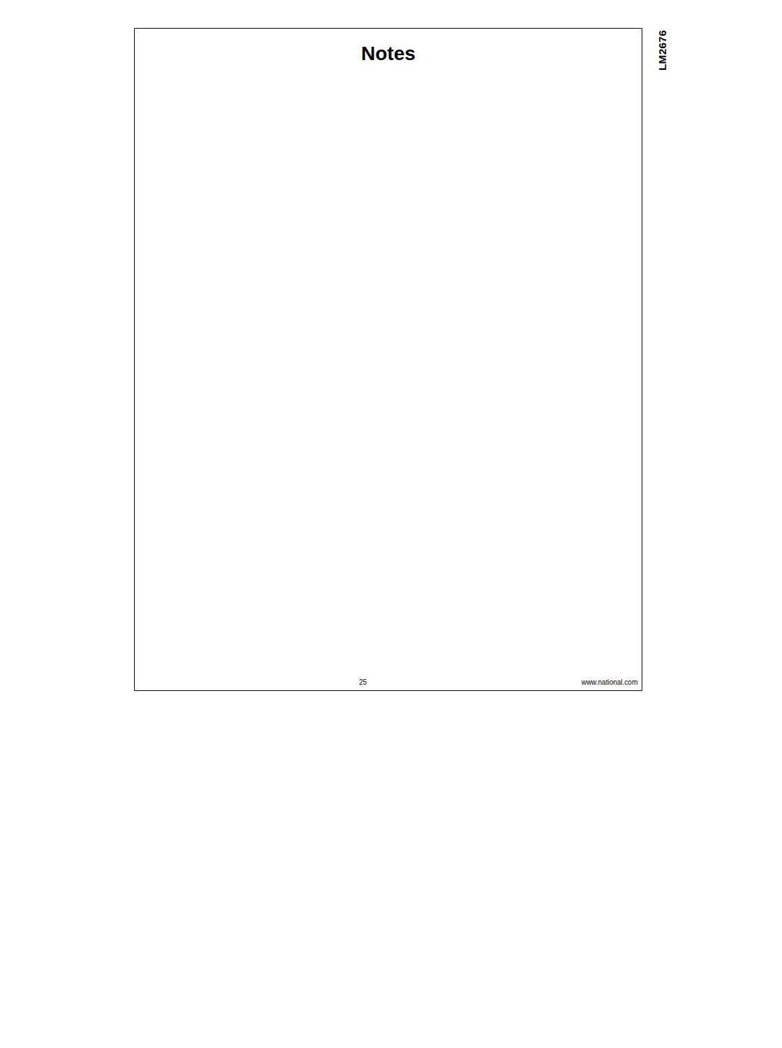LM2676
Notes
25 www.national.com